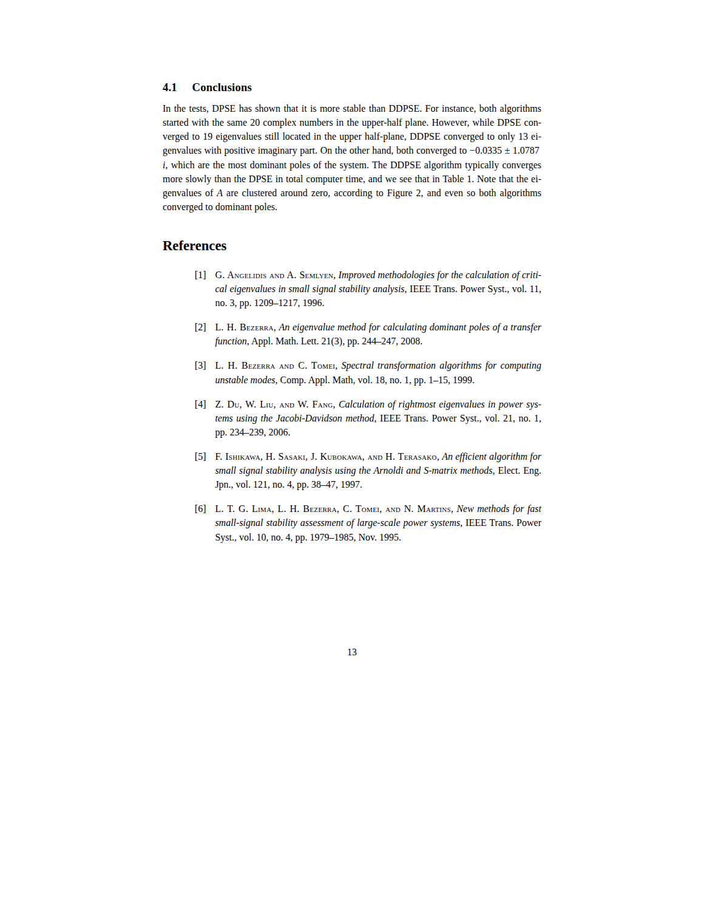4.1 Conclusions
In the tests, DPSE has shown that it is more stable than DDPSE. For instance, both algorithms started with the same 20 complex numbers in the upper-half plane. However, while DPSE converged to 19 eigenvalues still located in the upper half-plane, DDPSE converged to only 13 eigenvalues with positive imaginary part. On the other hand, both converged to −0.0335 ± 1.0787 i, which are the most dominant poles of the system. The DDPSE algorithm typically converges more slowly than the DPSE in total computer time, and we see that in Table 1. Note that the eigenvalues of A are clustered around zero, according to Figure 2, and even so both algorithms converged to dominant poles.
References
[1] G. Angelidis and A. Semlyen, Improved methodologies for the calculation of critical eigenvalues in small signal stability analysis, IEEE Trans. Power Syst., vol. 11, no. 3, pp. 1209–1217, 1996.
[2] L. H. Bezerra, An eigenvalue method for calculating dominant poles of a transfer function, Appl. Math. Lett. 21(3), pp. 244–247, 2008.
[3] L. H. Bezerra and C. Tomei, Spectral transformation algorithms for computing unstable modes, Comp. Appl. Math, vol. 18, no. 1, pp. 1–15, 1999.
[4] Z. Du, W. Liu, and W. Fang, Calculation of rightmost eigenvalues in power systems using the Jacobi-Davidson method, IEEE Trans. Power Syst., vol. 21, no. 1, pp. 234–239, 2006.
[5] F. Ishikawa, H. Sasaki, J. Kubokawa, and H. Terasako, An efficient algorithm for small signal stability analysis using the Arnoldi and S-matrix methods, Elect. Eng. Jpn., vol. 121, no. 4, pp. 38–47, 1997.
[6] L. T. G. Lima, L. H. Bezerra, C. Tomei, and N. Martins, New methods for fast small-signal stability assessment of large-scale power systems, IEEE Trans. Power Syst., vol. 10, no. 4, pp. 1979–1985, Nov. 1995.
13